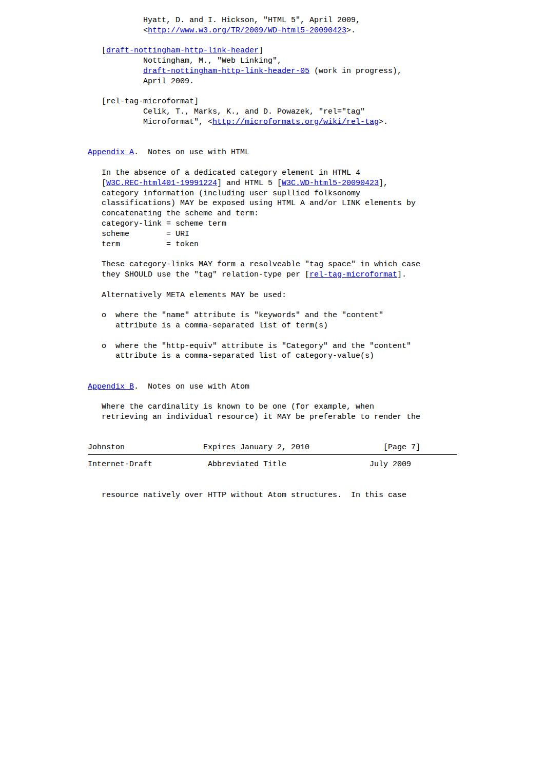Hyatt, D. and I. Hickson, "HTML 5", April 2009,
            <http://www.w3.org/TR/2009/WD-html5-20090423>.

   [draft-nottingham-http-link-header]
            Nottingham, M., "Web Linking",
            draft-nottingham-http-link-header-05 (work in progress),
            April 2009.

   [rel-tag-microformat]
            Celik, T., Marks, K., and D. Powazek, "rel="tag"
            Microformat", <http://microformats.org/wiki/rel-tag>.


Appendix A.  Notes on use with HTML

   In the absence of a dedicated category element in HTML 4
   [W3C.REC-html401-19991224] and HTML 5 [W3C.WD-html5-20090423],
   category information (including user supllied folksonomy
   classifications) MAY be exposed using HTML A and/or LINK elements by
   concatenating the scheme and term:
   category-link = scheme term
   scheme        = URI
   term          = token

   These category-links MAY form a resolveable "tag space" in which case
   they SHOULD use the "tag" relation-type per [rel-tag-microformat].

   Alternatively META elements MAY be used:

   o  where the "name" attribute is "keywords" and the "content"
      attribute is a comma-separated list of term(s)

   o  where the "http-equiv" attribute is "Category" and the "content"
      attribute is a comma-separated list of category-value(s)


Appendix B.  Notes on use with Atom

   Where the cardinality is known to be one (for example, when
   retrieving an individual resource) it MAY be preferable to render the


Johnston                 Expires January 2, 2010                [Page 7]
Internet-Draft            Abbreviated Title                  July 2009


   resource natively over HTTP without Atom structures.  In this case